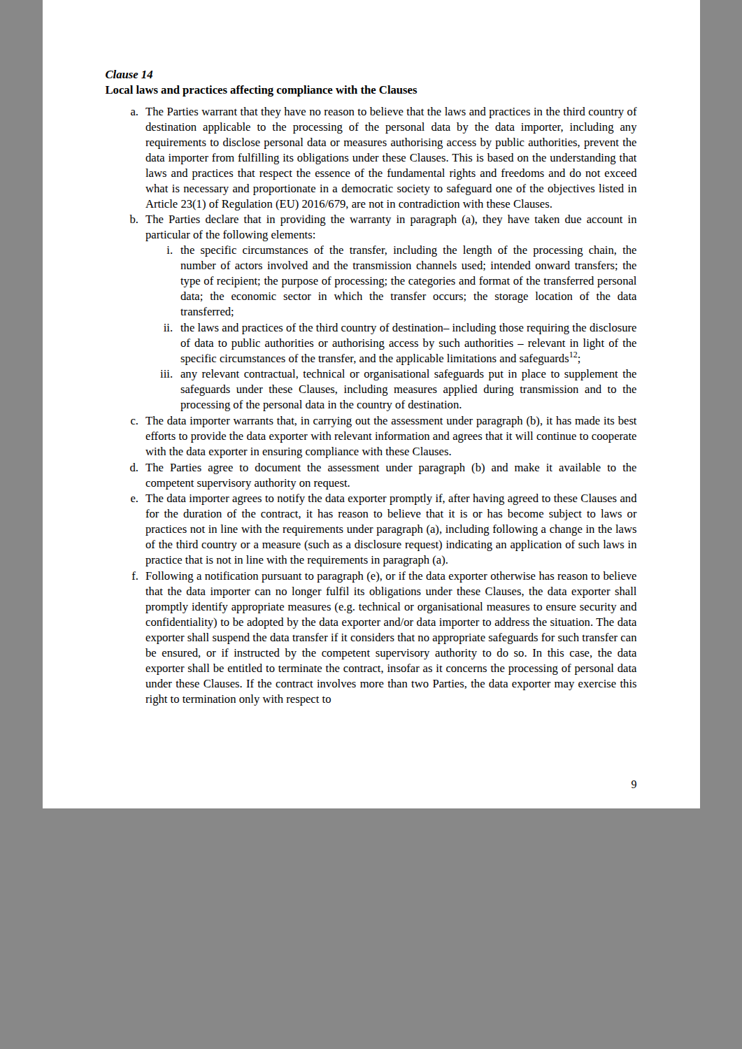Clause 14Local laws and practices affecting compliance with the Clauses
The Parties warrant that they have no reason to believe that the laws and practices in the third country of destination applicable to the processing of the personal data by the data importer, including any requirements to disclose personal data or measures authorising access by public authorities, prevent the data importer from fulfilling its obligations under these Clauses. This is based on the understanding that laws and practices that respect the essence of the fundamental rights and freedoms and do not exceed what is necessary and proportionate in a democratic society to safeguard one of the objectives listed in Article 23(1) of Regulation (EU) 2016/679, are not in contradiction with these Clauses.
The Parties declare that in providing the warranty in paragraph (a), they have taken due account in particular of the following elements:
the specific circumstances of the transfer, including the length of the processing chain, the number of actors involved and the transmission channels used; intended onward transfers; the type of recipient; the purpose of processing; the categories and format of the transferred personal data; the economic sector in which the transfer occurs; the storage location of the data transferred;
the laws and practices of the third country of destination– including those requiring the disclosure of data to public authorities or authorising access by such authorities – relevant in light of the specific circumstances of the transfer, and the applicable limitations and safeguards12;
any relevant contractual, technical or organisational safeguards put in place to supplement the safeguards under these Clauses, including measures applied during transmission and to the processing of the personal data in the country of destination.
The data importer warrants that, in carrying out the assessment under paragraph (b), it has made its best efforts to provide the data exporter with relevant information and agrees that it will continue to cooperate with the data exporter in ensuring compliance with these Clauses.
The Parties agree to document the assessment under paragraph (b) and make it available to the competent supervisory authority on request.
The data importer agrees to notify the data exporter promptly if, after having agreed to these Clauses and for the duration of the contract, it has reason to believe that it is or has become subject to laws or practices not in line with the requirements under paragraph (a), including following a change in the laws of the third country or a measure (such as a disclosure request) indicating an application of such laws in practice that is not in line with the requirements in paragraph (a).
Following a notification pursuant to paragraph (e), or if the data exporter otherwise has reason to believe that the data importer can no longer fulfil its obligations under these Clauses, the data exporter shall promptly identify appropriate measures (e.g. technical or organisational measures to ensure security and confidentiality) to be adopted by the data exporter and/or data importer to address the situation. The data exporter shall suspend the data transfer if it considers that no appropriate safeguards for such transfer can be ensured, or if instructed by the competent supervisory authority to do so. In this case, the data exporter shall be entitled to terminate the contract, insofar as it concerns the processing of personal data under these Clauses. If the contract involves more than two Parties, the data exporter may exercise this right to termination only with respect to
9